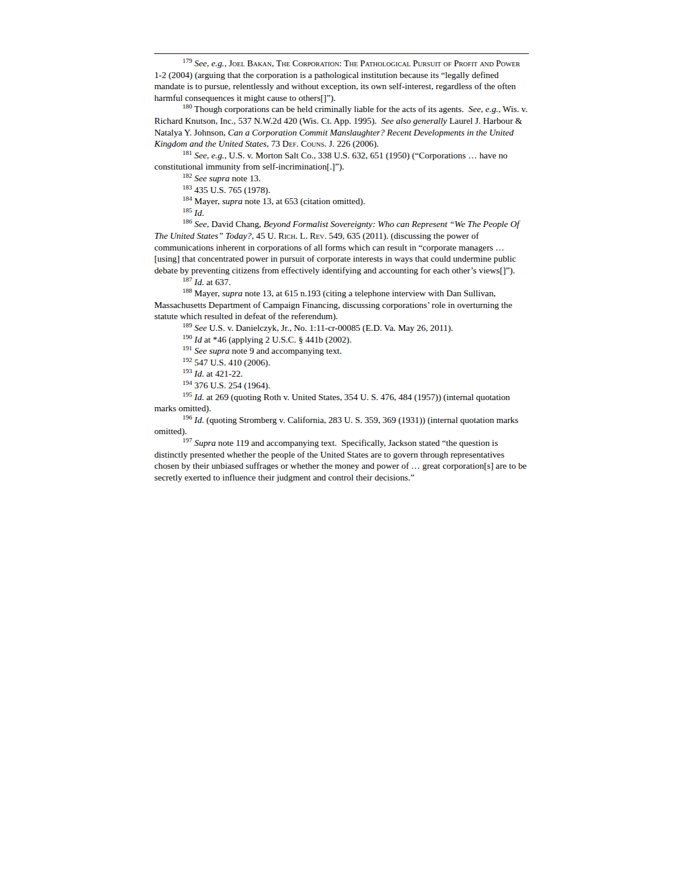179 See, e.g., Joel Bakan, The Corporation: The Pathological Pursuit of Profit and Power 1-2 (2004) (arguing that the corporation is a pathological institution because its “legally defined mandate is to pursue, relentlessly and without exception, its own self-interest, regardless of the often harmful consequences it might cause to others[]”).
180 Though corporations can be held criminally liable for the acts of its agents. See, e.g., Wis. v. Richard Knutson, Inc., 537 N.W.2d 420 (Wis. Ct. App. 1995). See also generally Laurel J. Harbour & Natalya Y. Johnson, Can a Corporation Commit Manslaughter? Recent Developments in the United Kingdom and the United States, 73 Def. Couns. J. 226 (2006).
181 See, e.g., U.S. v. Morton Salt Co., 338 U.S. 632, 651 (1950) (“Corporations … have no constitutional immunity from self-incrimination[.]”).
182 See supra note 13.
183 435 U.S. 765 (1978).
184 Mayer, supra note 13, at 653 (citation omitted).
185 Id.
186 See, David Chang, Beyond Formalist Sovereignty: Who can Represent “We The People Of The United States” Today?, 45 U. Rich. L. Rev. 549, 635 (2011). (discussing the power of communications inherent in corporations of all forms which can result in “corporate managers … [using] that concentrated power in pursuit of corporate interests in ways that could undermine public debate by preventing citizens from effectively identifying and accounting for each other’s views[]”).
187 Id. at 637.
188 Mayer, supra note 13, at 615 n.193 (citing a telephone interview with Dan Sullivan, Massachusetts Department of Campaign Financing, discussing corporations’ role in overturning the statute which resulted in defeat of the referendum).
189 See U.S. v. Danielczyk, Jr., No. 1:11-cr-00085 (E.D. Va. May 26, 2011).
190 Id at *46 (applying 2 U.S.C. § 441b (2002).
191 See supra note 9 and accompanying text.
192 547 U.S. 410 (2006).
193 Id. at 421-22.
194 376 U.S. 254 (1964).
195 Id. at 269 (quoting Roth v. United States, 354 U. S. 476, 484 (1957)) (internal quotation marks omitted).
196 Id. (quoting Stromberg v. California, 283 U. S. 359, 369 (1931)) (internal quotation marks omitted).
197 Supra note 119 and accompanying text. Specifically, Jackson stated “the question is distinctly presented whether the people of the United States are to govern through representatives chosen by their unbiased suffrages or whether the money and power of … great corporation[s] are to be secretly exerted to influence their judgment and control their decisions.”